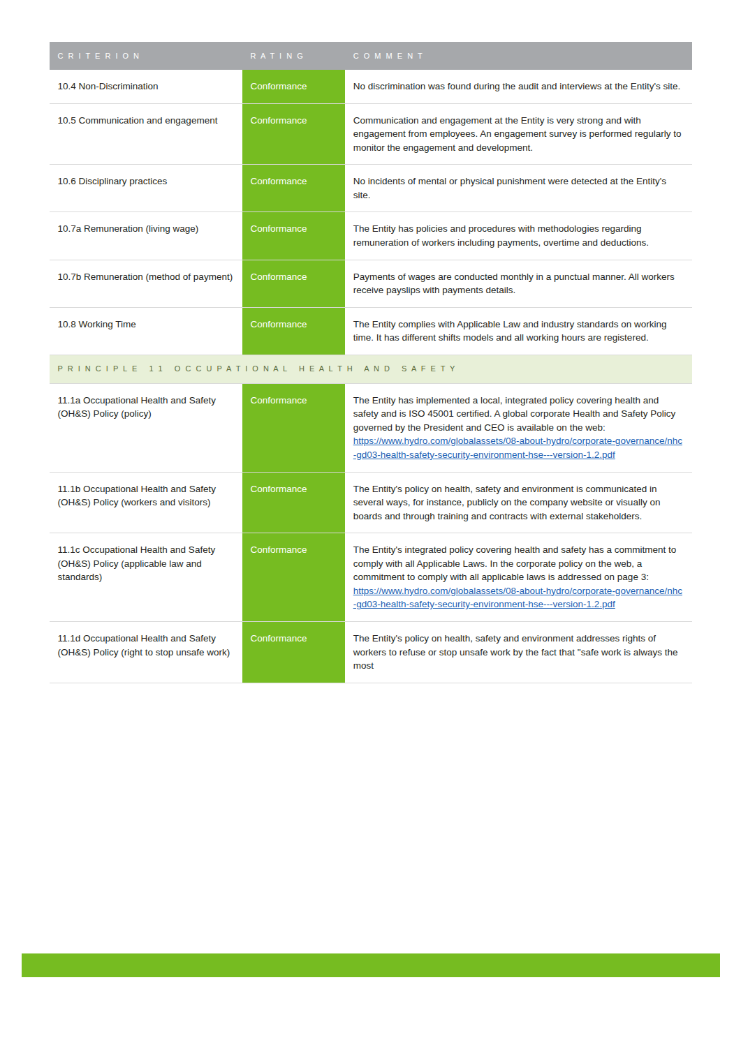| C R I T E R I O N | R A T I N G | C O M M E N T |
| --- | --- | --- |
| 10.4 Non-Discrimination | Conformance | No discrimination was found during the audit and interviews at the Entity's site. |
| 10.5 Communication and engagement | Conformance | Communication and engagement at the Entity is very strong and with engagement from employees. An engagement survey is performed regularly to monitor the engagement and development. |
| 10.6 Disciplinary practices | Conformance | No incidents of mental or physical punishment were detected at the Entity's site. |
| 10.7a Remuneration (living wage) | Conformance | The Entity has policies and procedures with methodologies regarding remuneration of workers including payments, overtime and deductions. |
| 10.7b Remuneration (method of payment) | Conformance | Payments of wages are conducted monthly in a punctual manner. All workers receive payslips with payments details. |
| 10.8 Working Time | Conformance | The Entity complies with Applicable Law and industry standards on working time. It has different shifts models and all working hours are registered. |
| P R I N C I P L E 1 1 O C C U P A T I O N A L H E A L T H A N D S A F E T Y |
| 11.1a Occupational Health and Safety (OH&S) Policy (policy) | Conformance | The Entity has implemented a local, integrated policy covering health and safety and is ISO 45001 certified. A global corporate Health and Safety Policy governed by the President and CEO is available on the web: https://www.hydro.com/globalassets/08-about-hydro/corporate-governance/nhc-gd03-health-safety-security-environment-hse---version-1.2.pdf |
| 11.1b Occupational Health and Safety (OH&S) Policy (workers and visitors) | Conformance | The Entity's policy on health, safety and environment is communicated in several ways, for instance, publicly on the company website or visually on boards and through training and contracts with external stakeholders. |
| 11.1c Occupational Health and Safety (OH&S) Policy (applicable law and standards) | Conformance | The Entity's integrated policy covering health and safety has a commitment to comply with all Applicable Laws. In the corporate policy on the web, a commitment to comply with all applicable laws is addressed on page 3: https://www.hydro.com/globalassets/08-about-hydro/corporate-governance/nhc-gd03-health-safety-security-environment-hse---version-1.2.pdf |
| 11.1d Occupational Health and Safety (OH&S) Policy (right to stop unsafe work) | Conformance | The Entity's policy on health, safety and environment addresses rights of workers to refuse or stop unsafe work by the fact that "safe work is always the most |